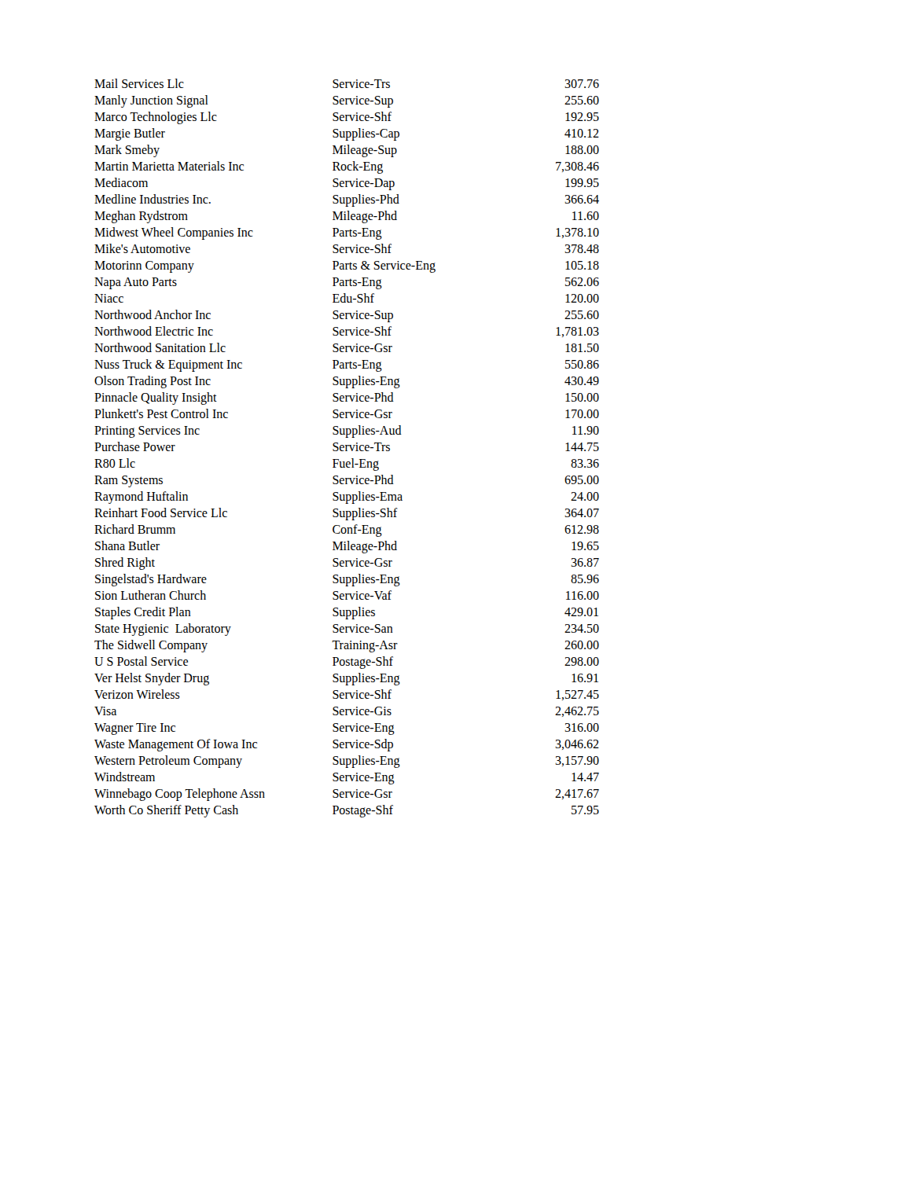| Mail Services Llc | Service-Trs | 307.76 |
| Manly Junction Signal | Service-Sup | 255.60 |
| Marco Technologies Llc | Service-Shf | 192.95 |
| Margie Butler | Supplies-Cap | 410.12 |
| Mark Smeby | Mileage-Sup | 188.00 |
| Martin Marietta Materials Inc | Rock-Eng | 7,308.46 |
| Mediacom | Service-Dap | 199.95 |
| Medline Industries Inc. | Supplies-Phd | 366.64 |
| Meghan Rydstrom | Mileage-Phd | 11.60 |
| Midwest Wheel Companies Inc | Parts-Eng | 1,378.10 |
| Mike's Automotive | Service-Shf | 378.48 |
| Motorinn Company | Parts & Service-Eng | 105.18 |
| Napa Auto Parts | Parts-Eng | 562.06 |
| Niacc | Edu-Shf | 120.00 |
| Northwood Anchor Inc | Service-Sup | 255.60 |
| Northwood Electric Inc | Service-Shf | 1,781.03 |
| Northwood Sanitation Llc | Service-Gsr | 181.50 |
| Nuss Truck & Equipment Inc | Parts-Eng | 550.86 |
| Olson Trading Post Inc | Supplies-Eng | 430.49 |
| Pinnacle Quality Insight | Service-Phd | 150.00 |
| Plunkett's Pest Control Inc | Service-Gsr | 170.00 |
| Printing Services Inc | Supplies-Aud | 11.90 |
| Purchase Power | Service-Trs | 144.75 |
| R80 Llc | Fuel-Eng | 83.36 |
| Ram Systems | Service-Phd | 695.00 |
| Raymond Huftalin | Supplies-Ema | 24.00 |
| Reinhart Food Service Llc | Supplies-Shf | 364.07 |
| Richard Brumm | Conf-Eng | 612.98 |
| Shana Butler | Mileage-Phd | 19.65 |
| Shred Right | Service-Gsr | 36.87 |
| Singelstad's Hardware | Supplies-Eng | 85.96 |
| Sion Lutheran Church | Service-Vaf | 116.00 |
| Staples Credit Plan | Supplies | 429.01 |
| State Hygienic Laboratory | Service-San | 234.50 |
| The Sidwell Company | Training-Asr | 260.00 |
| U S Postal Service | Postage-Shf | 298.00 |
| Ver Helst Snyder Drug | Supplies-Eng | 16.91 |
| Verizon Wireless | Service-Shf | 1,527.45 |
| Visa | Service-Gis | 2,462.75 |
| Wagner Tire Inc | Service-Eng | 316.00 |
| Waste Management Of Iowa Inc | Service-Sdp | 3,046.62 |
| Western Petroleum Company | Supplies-Eng | 3,157.90 |
| Windstream | Service-Eng | 14.47 |
| Winnebago Coop Telephone Assn | Service-Gsr | 2,417.67 |
| Worth Co Sheriff Petty Cash | Postage-Shf | 57.95 |